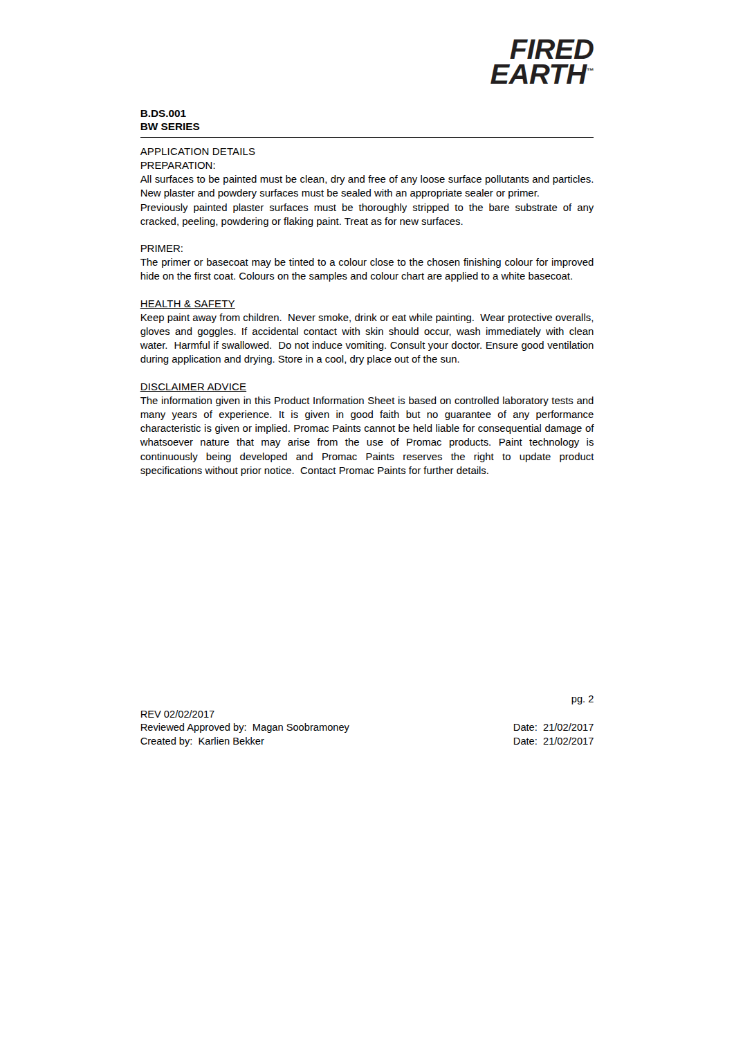FIRED EARTH™
B.DS.001
BW SERIES
APPLICATION DETAILS
PREPARATION:
All surfaces to be painted must be clean, dry and free of any loose surface pollutants and particles. New plaster and powdery surfaces must be sealed with an appropriate sealer or primer.
Previously painted plaster surfaces must be thoroughly stripped to the bare substrate of any cracked, peeling, powdering or flaking paint. Treat as for new surfaces.
PRIMER:
The primer or basecoat may be tinted to a colour close to the chosen finishing colour for improved hide on the first coat. Colours on the samples and colour chart are applied to a white basecoat.
HEALTH & SAFETY
Keep paint away from children. Never smoke, drink or eat while painting. Wear protective overalls, gloves and goggles. If accidental contact with skin should occur, wash immediately with clean water. Harmful if swallowed. Do not induce vomiting. Consult your doctor. Ensure good ventilation during application and drying. Store in a cool, dry place out of the sun.
DISCLAIMER ADVICE
The information given in this Product Information Sheet is based on controlled laboratory tests and many years of experience. It is given in good faith but no guarantee of any performance characteristic is given or implied. Promac Paints cannot be held liable for consequential damage of whatsoever nature that may arise from the use of Promac products. Paint technology is continuously being developed and Promac Paints reserves the right to update product specifications without prior notice. Contact Promac Paints for further details.
pg. 2
REV 02/02/2017
Reviewed Approved by: Magan Soobramoney
Created by: Karlien Bekker
Date: 21/02/2017
Date: 21/02/2017